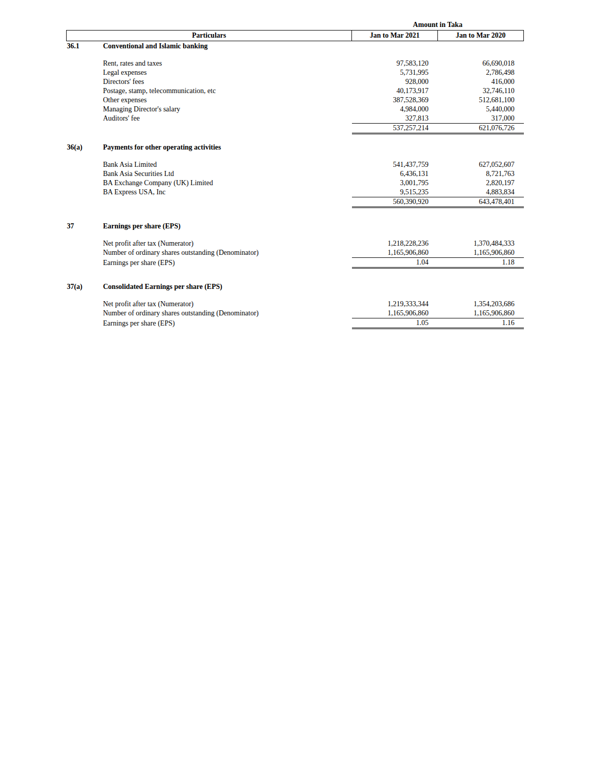| | Amount in Taka |
| Particulars | Jan to Mar 2021 | Jan to Mar 2020 |
| 36.1 | Conventional and Islamic banking | | |
| | Rent, rates and taxes | 97,583,120 | 66,690,018 |
| | Legal expenses | 5,731,995 | 2,786,498 |
| | Directors' fees | 928,000 | 416,000 |
| | Postage, stamp, telecommunication, etc | 40,173,917 | 32,746,110 |
| | Other expenses | 387,528,369 | 512,681,100 |
| | Managing Director's salary | 4,984,000 | 5,440,000 |
| | Auditors' fee | 327,813 | 317,000 |
| | | 537,257,214 | 621,076,726 |
| 36(a) | Payments for other operating activities | | |
| | Bank Asia Limited | 541,437,759 | 627,052,607 |
| | Bank Asia Securities Ltd | 6,436,131 | 8,721,763 |
| | BA Exchange Company (UK) Limited | 3,001,795 | 2,820,197 |
| | BA Express USA, Inc | 9,515,235 | 4,883,834 |
| | | 560,390,920 | 643,478,401 |
| 37 | Earnings per share (EPS) | | |
| | Net profit after tax (Numerator) | 1,218,228,236 | 1,370,484,333 |
| | Number of ordinary shares outstanding (Denominator) | 1,165,906,860 | 1,165,906,860 |
| | Earnings per share (EPS) | 1.04 | 1.18 |
| 37(a) | Consolidated Earnings per share (EPS) | | |
| | Net profit after tax (Numerator) | 1,219,333,344 | 1,354,203,686 |
| | Number of ordinary shares outstanding (Denominator) | 1,165,906,860 | 1,165,906,860 |
| | Earnings per share (EPS) | 1.05 | 1.16 |